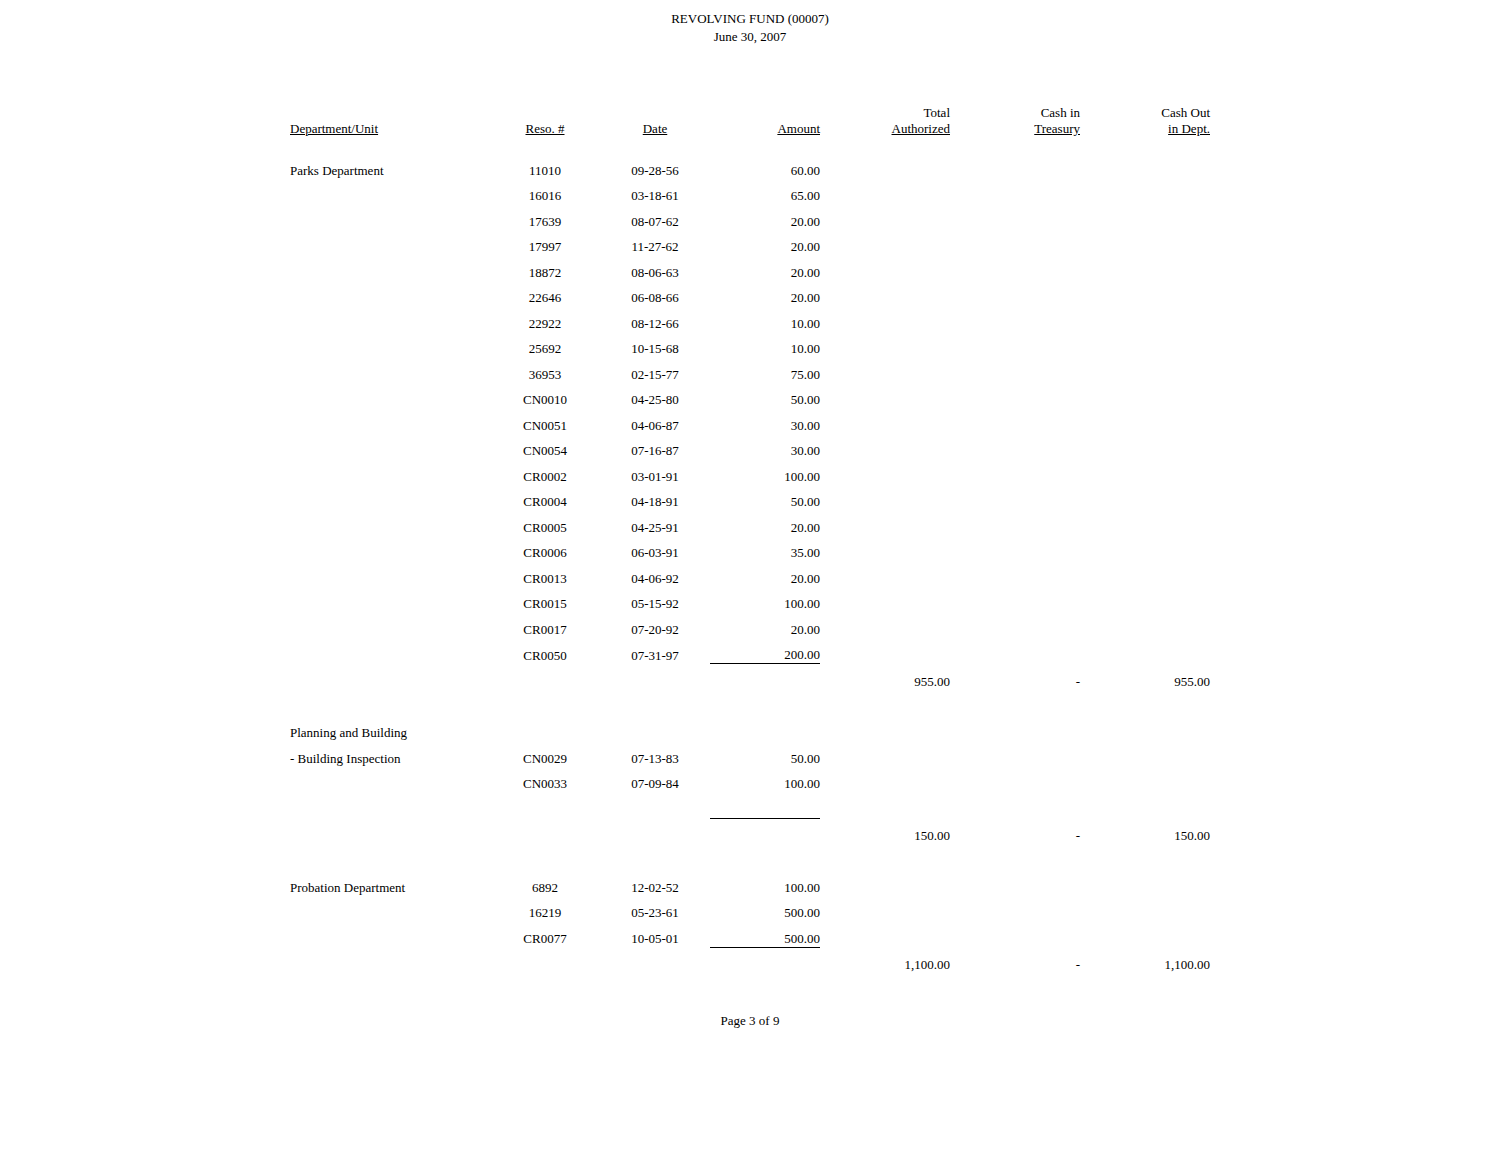REVOLVING FUND (00007)
June 30, 2007
| | | | | Total | Cash in | Cash Out |
| --- | --- | --- | --- | --- | --- | --- |
| Department/Unit | Reso. # | Date | Amount | Authorized | Treasury | in Dept. |
| Parks Department | 11010 | 09-28-56 | 60.00 | | | |
| | 16016 | 03-18-61 | 65.00 | | | |
| | 17639 | 08-07-62 | 20.00 | | | |
| | 17997 | 11-27-62 | 20.00 | | | |
| | 18872 | 08-06-63 | 20.00 | | | |
| | 22646 | 06-08-66 | 20.00 | | | |
| | 22922 | 08-12-66 | 10.00 | | | |
| | 25692 | 10-15-68 | 10.00 | | | |
| | 36953 | 02-15-77 | 75.00 | | | |
| | CN0010 | 04-25-80 | 50.00 | | | |
| | CN0051 | 04-06-87 | 30.00 | | | |
| | CN0054 | 07-16-87 | 30.00 | | | |
| | CR0002 | 03-01-91 | 100.00 | | | |
| | CR0004 | 04-18-91 | 50.00 | | | |
| | CR0005 | 04-25-91 | 20.00 | | | |
| | CR0006 | 06-03-91 | 35.00 | | | |
| | CR0013 | 04-06-92 | 20.00 | | | |
| | CR0015 | 05-15-92 | 100.00 | | | |
| | CR0017 | 07-20-92 | 20.00 | | | |
| | CR0050 | 07-31-97 | 200.00 | | | |
| | | | | 955.00 | - | 955.00 |
| Planning and Building | | | | | | |
| - Building Inspection | CN0029 | 07-13-83 | 50.00 | | | |
| | CN0033 | 07-09-84 | 100.00 | | | |
| | | | | 150.00 | - | 150.00 |
| Probation Department | 6892 | 12-02-52 | 100.00 | | | |
| | 16219 | 05-23-61 | 500.00 | | | |
| | CR0077 | 10-05-01 | 500.00 | | | |
| | | | | 1,100.00 | - | 1,100.00 |
Page 3 of 9